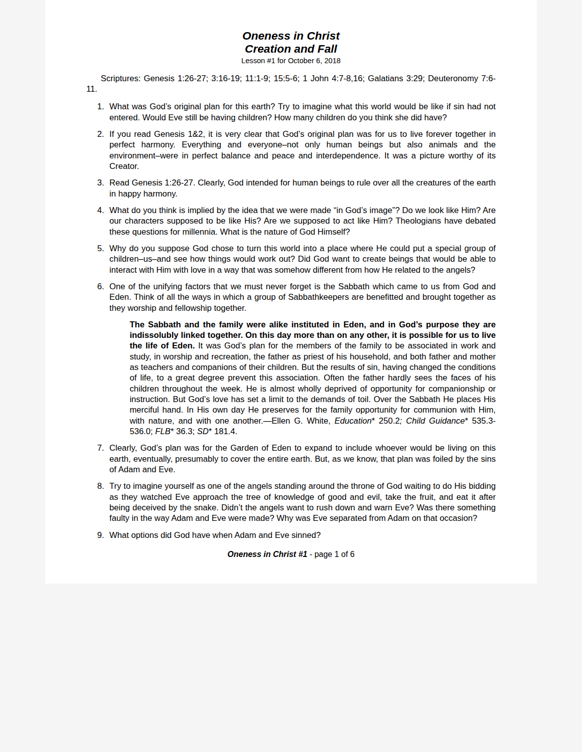Oneness in Christ
Creation and Fall
Lesson #1 for October 6, 2018
Scriptures: Genesis 1:26-27; 3:16-19; 11:1-9; 15:5-6; 1 John 4:7-8,16; Galatians 3:29; Deuteronomy 7:6-11.
What was God’s original plan for this earth? Try to imagine what this world would be like if sin had not entered. Would Eve still be having children? How many children do you think she did have?
If you read Genesis 1&2, it is very clear that God’s original plan was for us to live forever together in perfect harmony. Everything and everyone–not only human beings but also animals and the environment–were in perfect balance and peace and interdependence. It was a picture worthy of its Creator.
Read Genesis 1:26-27. Clearly, God intended for human beings to rule over all the creatures of the earth in happy harmony.
What do you think is implied by the idea that we were made “in God’s image”? Do we look like Him? Are our characters supposed to be like His? Are we supposed to act like Him? Theologians have debated these questions for millennia. What is the nature of God Himself?
Why do you suppose God chose to turn this world into a place where He could put a special group of children–us–and see how things would work out? Did God want to create beings that would be able to interact with Him with love in a way that was somehow different from how He related to the angels?
One of the unifying factors that we must never forget is the Sabbath which came to us from God and Eden. Think of all the ways in which a group of Sabbathkeepers are benefitted and brought together as they worship and fellowship together.
The Sabbath and the family were alike instituted in Eden, and in God’s purpose they are indissolubly linked together. On this day more than on any other, it is possible for us to live the life of Eden. It was God’s plan for the members of the family to be associated in work and study, in worship and recreation, the father as priest of his household, and both father and mother as teachers and companions of their children. But the results of sin, having changed the conditions of life, to a great degree prevent this association. Often the father hardly sees the faces of his children throughout the week. He is almost wholly deprived of opportunity for companionship or instruction. But God’s love has set a limit to the demands of toil. Over the Sabbath He places His merciful hand. In His own day He preserves for the family opportunity for communion with Him, with nature, and with one another.—Ellen G. White, Education* 250.2; Child Guidance* 535.3-536.0; FLB* 36.3; SD* 181.4.
Clearly, God’s plan was for the Garden of Eden to expand to include whoever would be living on this earth, eventually, presumably to cover the entire earth. But, as we know, that plan was foiled by the sins of Adam and Eve.
Try to imagine yourself as one of the angels standing around the throne of God waiting to do His bidding as they watched Eve approach the tree of knowledge of good and evil, take the fruit, and eat it after being deceived by the snake. Didn’t the angels want to rush down and warn Eve? Was there something faulty in the way Adam and Eve were made? Why was Eve separated from Adam on that occasion?
What options did God have when Adam and Eve sinned?
Oneness in Christ #1 - page 1 of 6